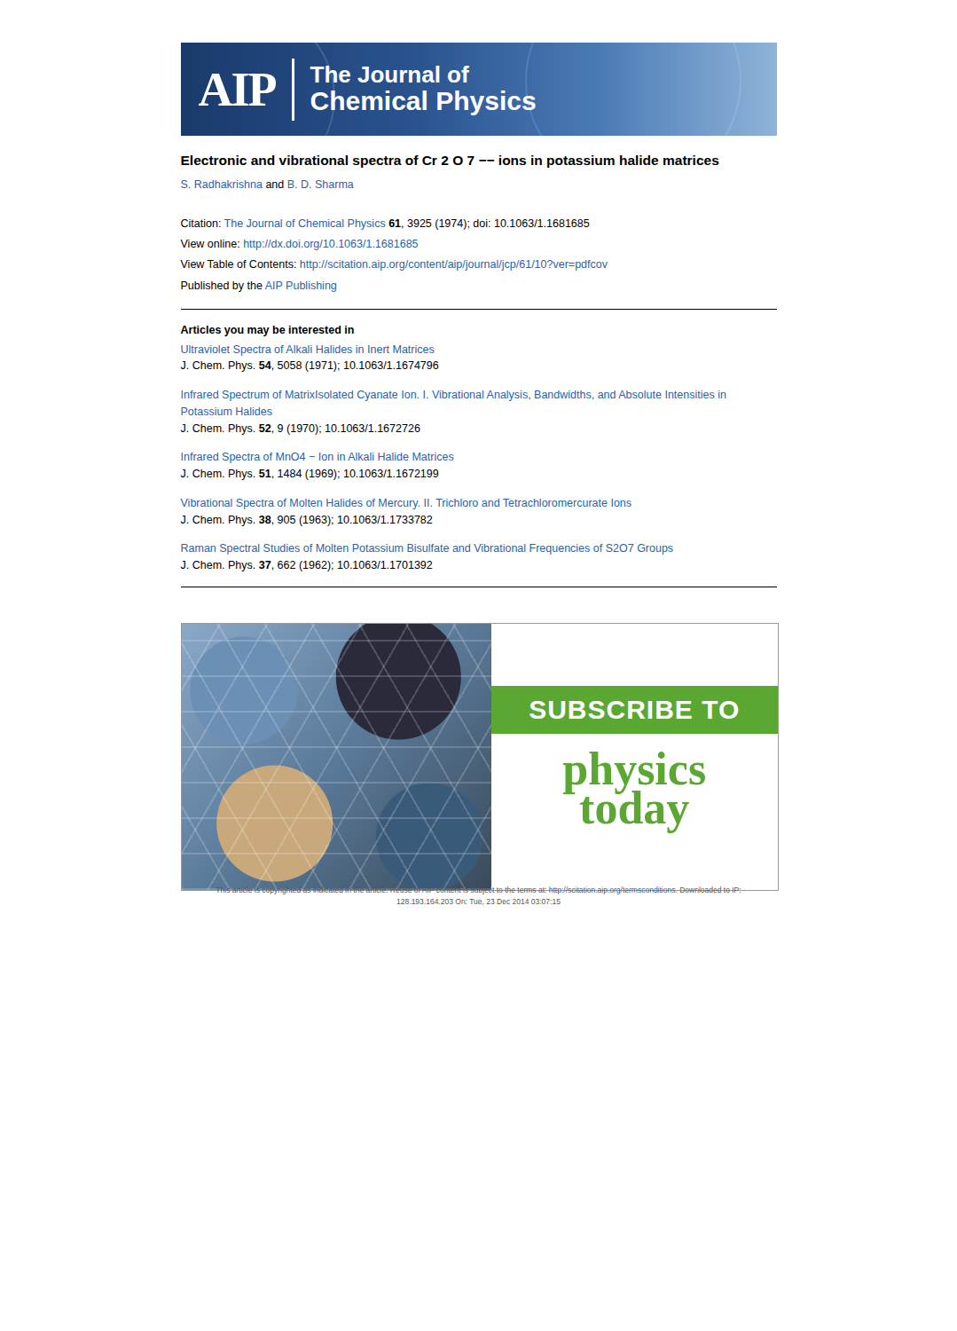AIP The Journal of Chemical Physics
Electronic and vibrational spectra of Cr 2 O 7 −− ions in potassium halide matrices
S. Radhakrishna and B. D. Sharma
Citation: The Journal of Chemical Physics 61, 3925 (1974); doi: 10.1063/1.1681685
View online: http://dx.doi.org/10.1063/1.1681685
View Table of Contents: http://scitation.aip.org/content/aip/journal/jcp/61/10?ver=pdfcov
Published by the AIP Publishing
Articles you may be interested in
Ultraviolet Spectra of Alkali Halides in Inert Matrices
J. Chem. Phys. 54, 5058 (1971); 10.1063/1.1674796
Infrared Spectrum of MatrixIsolated Cyanate Ion. I. Vibrational Analysis, Bandwidths, and Absolute Intensities in Potassium Halides
J. Chem. Phys. 52, 9 (1970); 10.1063/1.1672726
Infrared Spectra of MnO4 − Ion in Alkali Halide Matrices
J. Chem. Phys. 51, 1484 (1969); 10.1063/1.1672199
Vibrational Spectra of Molten Halides of Mercury. II. Trichloro and Tetrachloromercurate Ions
J. Chem. Phys. 38, 905 (1963); 10.1063/1.1733782
Raman Spectral Studies of Molten Potassium Bisulfate and Vibrational Frequencies of S2O7 Groups
J. Chem. Phys. 37, 662 (1962); 10.1063/1.1701392
SUBSCRIBE TO
physics today
This article is copyrighted as indicated in the article. Reuse of AIP content is subject to the terms at: http://scitation.aip.org/termsconditions. Downloaded to IP:
128.193.164.203 On: Tue, 23 Dec 2014 03:07:15